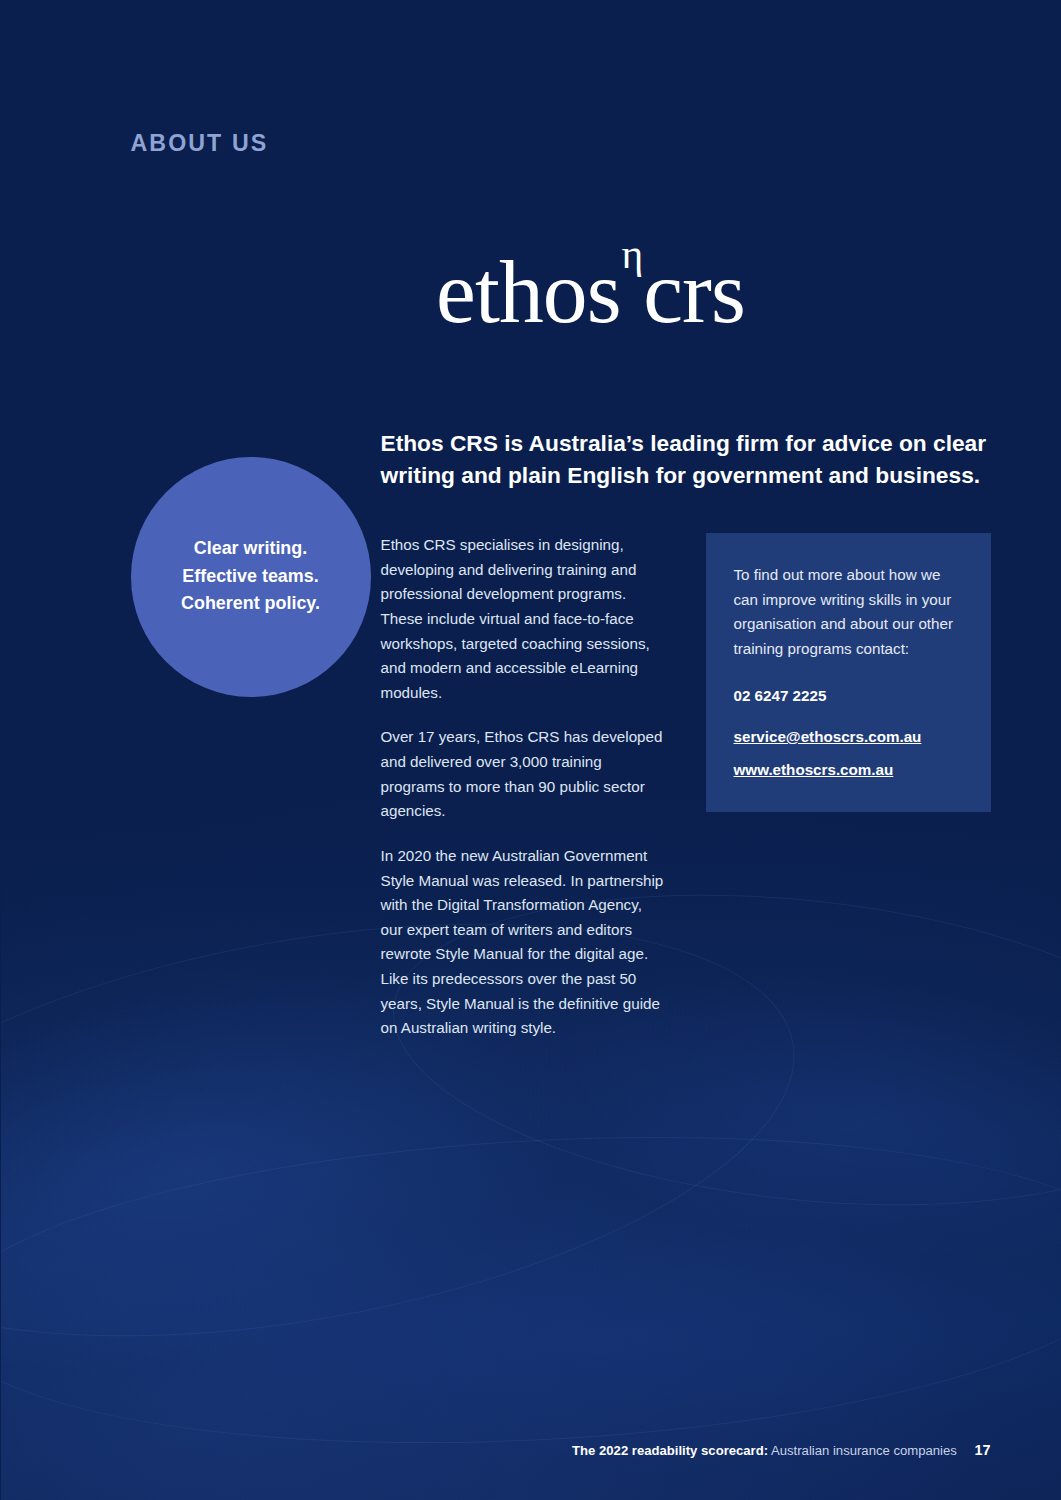ABOUT US
ethosηcrs
Clear writing.
Effective teams.
Coherent policy.
Ethos CRS is Australia’s leading firm for advice on clear writing and plain English for government and business.
Ethos CRS specialises in designing, developing and delivering training and professional development programs. These include virtual and face-to-face workshops, targeted coaching sessions, and modern and accessible eLearning modules.
Over 17 years, Ethos CRS has developed and delivered over 3,000 training programs to more than 90 public sector agencies.
In 2020 the new Australian Government Style Manual was released. In partnership with the Digital Transformation Agency, our expert team of writers and editors rewrote Style Manual for the digital age. Like its predecessors over the past 50 years, Style Manual is the definitive guide on Australian writing style.
To find out more about how we can improve writing skills in your organisation and about our other training programs contact:
02 6247 2225
service@ethoscrs.com.au www.ethoscrs.com.au
The 2022 readability scorecard: Australian insurance companies 17